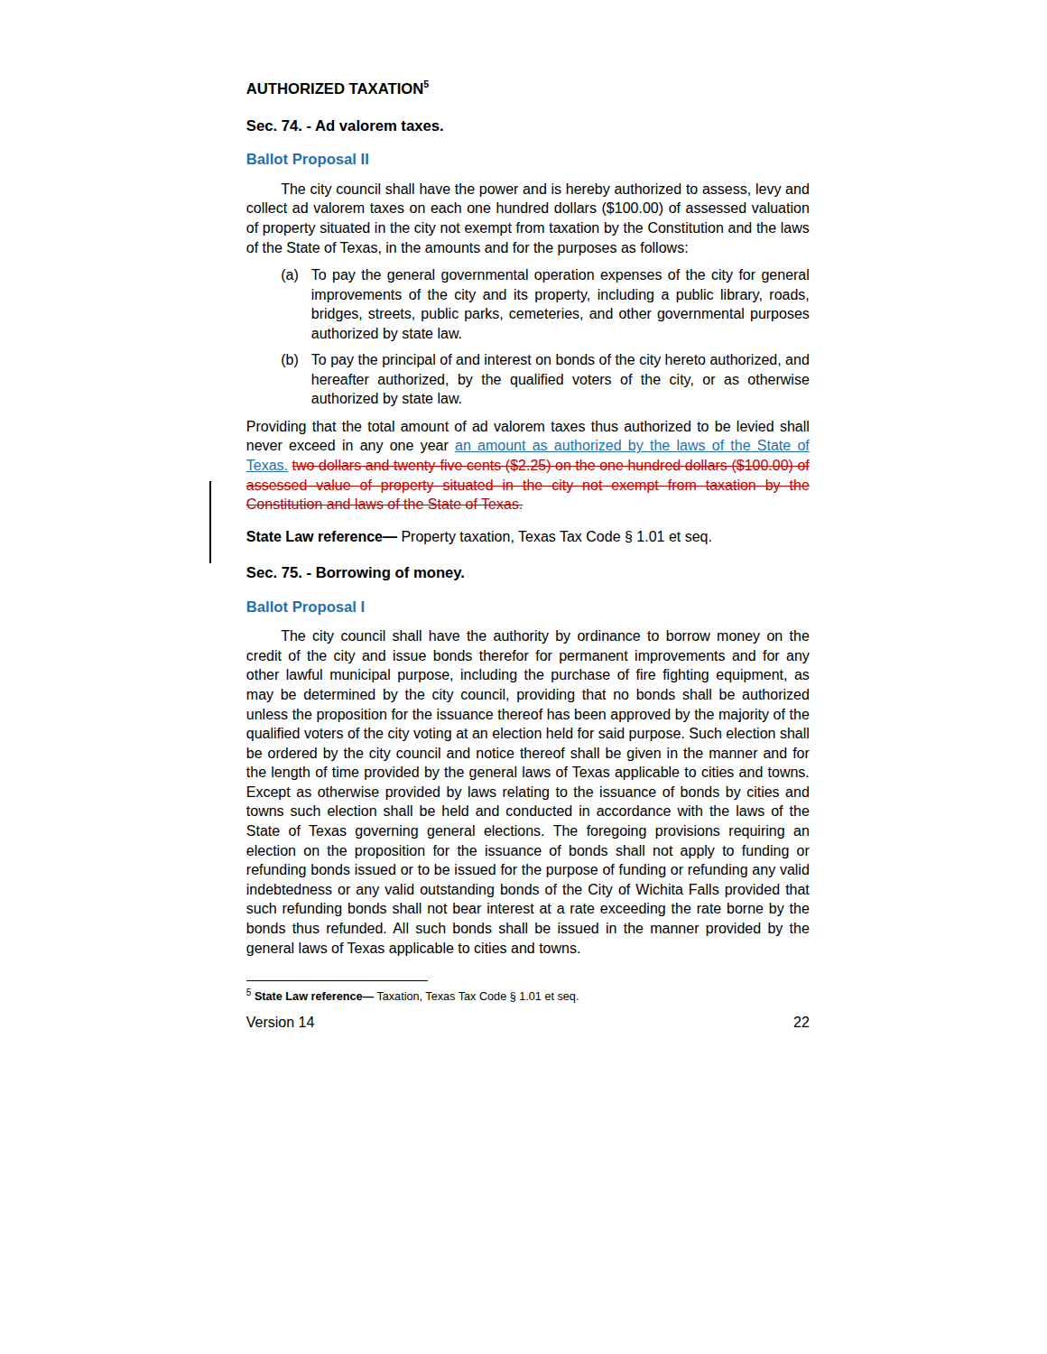AUTHORIZED TAXATION5
Sec. 74. - Ad valorem taxes.
Ballot Proposal II
The city council shall have the power and is hereby authorized to assess, levy and collect ad valorem taxes on each one hundred dollars ($100.00) of assessed valuation of property situated in the city not exempt from taxation by the Constitution and the laws of the State of Texas, in the amounts and for the purposes as follows:
(a)
To pay the general governmental operation expenses of the city for general improvements of the city and its property, including a public library, roads, bridges, streets, public parks, cemeteries, and other governmental purposes authorized by state law.
(b)
To pay the principal of and interest on bonds of the city hereto authorized, and hereafter authorized, by the qualified voters of the city, or as otherwise authorized by state law.
Providing that the total amount of ad valorem taxes thus authorized to be levied shall never exceed in any one year an amount as authorized by the laws of the State of Texas. two dollars and twenty-five cents ($2.25) on the one hundred dollars ($100.00) of assessed value of property situated in the city not exempt from taxation by the Constitution and laws of the State of Texas.
State Law reference— Property taxation, Texas Tax Code § 1.01 et seq.
Sec. 75. - Borrowing of money.
Ballot Proposal I
The city council shall have the authority by ordinance to borrow money on the credit of the city and issue bonds therefor for permanent improvements and for any other lawful municipal purpose, including the purchase of fire fighting equipment, as may be determined by the city council, providing that no bonds shall be authorized unless the proposition for the issuance thereof has been approved by the majority of the qualified voters of the city voting at an election held for said purpose. Such election shall be ordered by the city council and notice thereof shall be given in the manner and for the length of time provided by the general laws of Texas applicable to cities and towns. Except as otherwise provided by laws relating to the issuance of bonds by cities and towns such election shall be held and conducted in accordance with the laws of the State of Texas governing general elections. The foregoing provisions requiring an election on the proposition for the issuance of bonds shall not apply to funding or refunding bonds issued or to be issued for the purpose of funding or refunding any valid indebtedness or any valid outstanding bonds of the City of Wichita Falls provided that such refunding bonds shall not bear interest at a rate exceeding the rate borne by the bonds thus refunded. All such bonds shall be issued in the manner provided by the general laws of Texas applicable to cities and towns.
5 State Law reference— Taxation, Texas Tax Code § 1.01 et seq.
Version 14 22